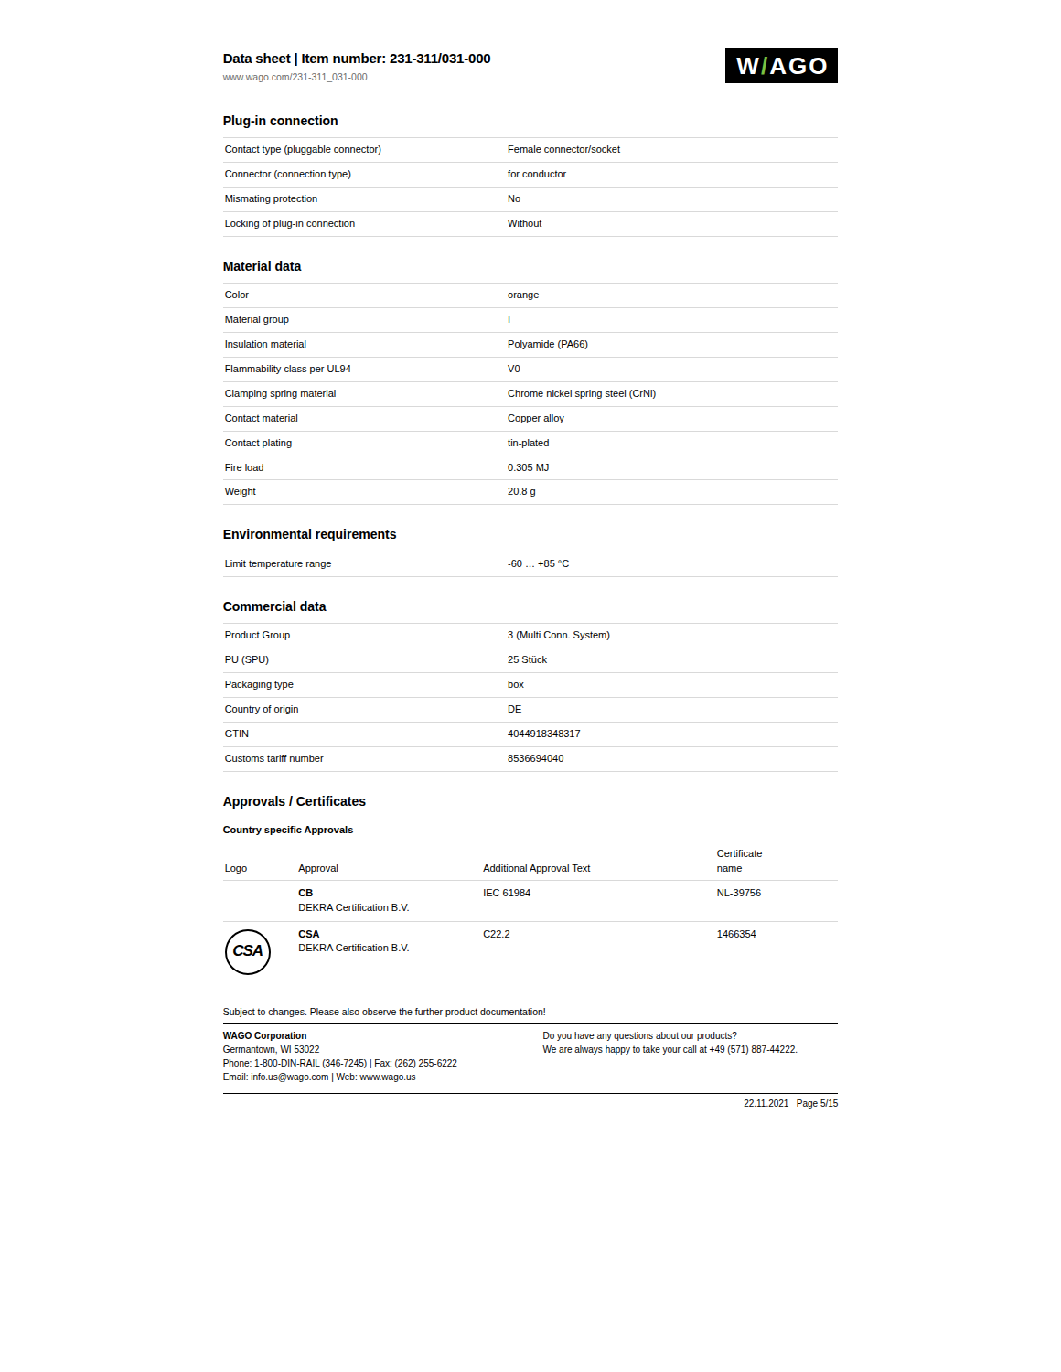Data sheet | Item number: 231-311/031-000
www.wago.com/231-311_031-000
W/AGO
Plug-in connection
| Contact type (pluggable connector) | Female connector/socket |
| Connector (connection type) | for conductor |
| Mismating protection | No |
| Locking of plug-in connection | Without |
Material data
| Color | orange |
| Material group | I |
| Insulation material | Polyamide (PA66) |
| Flammability class per UL94 | V0 |
| Clamping spring material | Chrome nickel spring steel (CrNi) |
| Contact material | Copper alloy |
| Contact plating | tin-plated |
| Fire load | 0.305 MJ |
| Weight | 20.8 g |
Environmental requirements
| Limit temperature range | -60 … +85 °C |
Commercial data
| Product Group | 3 (Multi Conn. System) |
| PU (SPU) | 25 Stück |
| Packaging type | box |
| Country of origin | DE |
| GTIN | 4044918348317 |
| Customs tariff number | 8536694040 |
Approvals / Certificates
Country specific Approvals
| Logo | Approval | Additional Approval Text | Certificate name |
| --- | --- | --- | --- |
| | CB DEKRA Certification B.V. | IEC 61984 | NL-39756 |
| CSA | CSA DEKRA Certification B.V. | C22.2 | 1466354 |
Subject to changes. Please also observe the further product documentation!
WAGO Corporation
Germantown, WI 53022
Phone: 1-800-DIN-RAIL (346-7245) | Fax: (262) 255-6222
Email: info.us@wago.com | Web: www.wago.us
Do you have any questions about our products?
We are always happy to take your call at +49 (571) 887-44222.
22.11.2021 Page 5/15